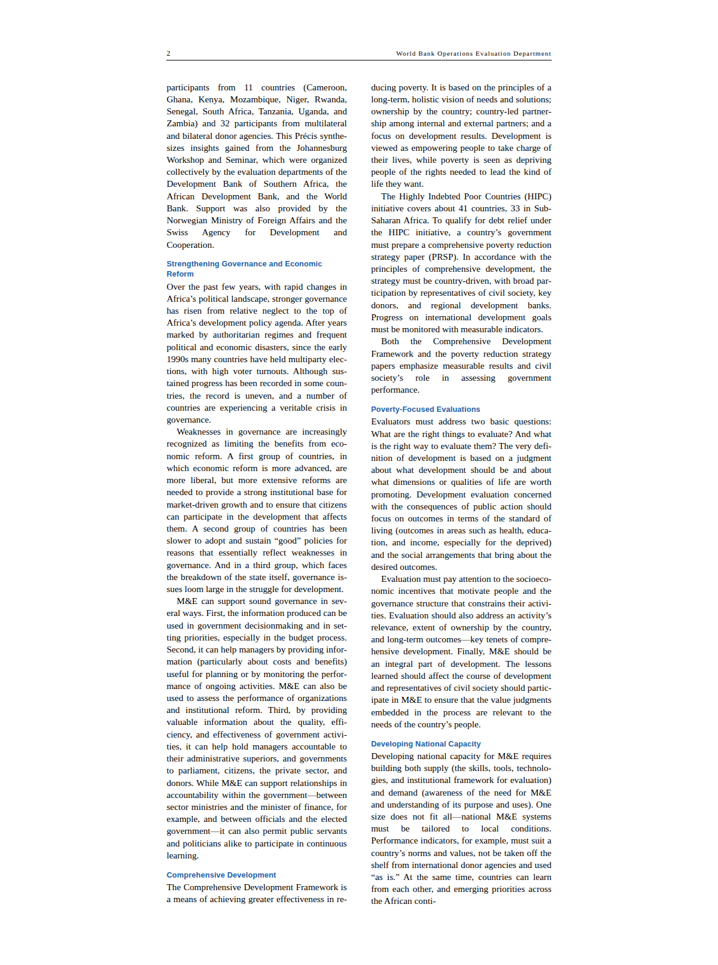2 World Bank Operations Evaluation Department
participants from 11 countries (Cameroon, Ghana, Kenya, Mozambique, Niger, Rwanda, Senegal, South Africa, Tanzania, Uganda, and Zambia) and 32 participants from multilateral and bilateral donor agencies. This Précis synthesizes insights gained from the Johannesburg Workshop and Seminar, which were organized collectively by the evaluation departments of the Development Bank of Southern Africa, the African Development Bank, and the World Bank. Support was also provided by the Norwegian Ministry of Foreign Affairs and the Swiss Agency for Development and Cooperation.
Strengthening Governance and Economic Reform
Over the past few years, with rapid changes in Africa’s political landscape, stronger governance has risen from relative neglect to the top of Africa’s development policy agenda. After years marked by authoritarian regimes and frequent political and economic disasters, since the early 1990s many countries have held multiparty elections, with high voter turnouts. Although sustained progress has been recorded in some countries, the record is uneven, and a number of countries are experiencing a veritable crisis in governance.
Weaknesses in governance are increasingly recognized as limiting the benefits from economic reform. A first group of countries, in which economic reform is more advanced, are more liberal, but more extensive reforms are needed to provide a strong institutional base for market-driven growth and to ensure that citizens can participate in the development that affects them. A second group of countries has been slower to adopt and sustain “good” policies for reasons that essentially reflect weaknesses in governance. And in a third group, which faces the breakdown of the state itself, governance issues loom large in the struggle for development.
M&E can support sound governance in several ways. First, the information produced can be used in government decisionmaking and in setting priorities, especially in the budget process. Second, it can help managers by providing information (particularly about costs and benefits) useful for planning or by monitoring the performance of ongoing activities. M&E can also be used to assess the performance of organizations and institutional reform. Third, by providing valuable information about the quality, efficiency, and effectiveness of government activities, it can help hold managers accountable to their administrative superiors, and governments to parliament, citizens, the private sector, and donors. While M&E can support relationships in accountability within the government—between sector ministries and the minister of finance, for example, and between officials and the elected government—it can also permit public servants and politicians alike to participate in continuous learning.
Comprehensive Development
The Comprehensive Development Framework is a means of achieving greater effectiveness in reducing poverty. It is based on the principles of a long-term, holistic vision of needs and solutions; ownership by the country; country-led partnership among internal and external partners; and a focus on development results. Development is viewed as empowering people to take charge of their lives, while poverty is seen as depriving people of the rights needed to lead the kind of life they want.
The Highly Indebted Poor Countries (HIPC) initiative covers about 41 countries, 33 in Sub-Saharan Africa. To qualify for debt relief under the HIPC initiative, a country’s government must prepare a comprehensive poverty reduction strategy paper (PRSP). In accordance with the principles of comprehensive development, the strategy must be country-driven, with broad participation by representatives of civil society, key donors, and regional development banks. Progress on international development goals must be monitored with measurable indicators.
Both the Comprehensive Development Framework and the poverty reduction strategy papers emphasize measurable results and civil society’s role in assessing government performance.
Poverty-Focused Evaluations
Evaluators must address two basic questions: What are the right things to evaluate? And what is the right way to evaluate them? The very definition of development is based on a judgment about what development should be and about what dimensions or qualities of life are worth promoting. Development evaluation concerned with the consequences of public action should focus on outcomes in terms of the standard of living (outcomes in areas such as health, education, and income, especially for the deprived) and the social arrangements that bring about the desired outcomes.
Evaluation must pay attention to the socioeconomic incentives that motivate people and the governance structure that constrains their activities. Evaluation should also address an activity’s relevance, extent of ownership by the country, and long-term outcomes—key tenets of comprehensive development. Finally, M&E should be an integral part of development. The lessons learned should affect the course of development and representatives of civil society should participate in M&E to ensure that the value judgments embedded in the process are relevant to the needs of the country’s people.
Developing National Capacity
Developing national capacity for M&E requires building both supply (the skills, tools, technologies, and institutional framework for evaluation) and demand (awareness of the need for M&E and understanding of its purpose and uses). One size does not fit all—national M&E systems must be tailored to local conditions. Performance indicators, for example, must suit a country’s norms and values, not be taken off the shelf from international donor agencies and used “as is.” At the same time, countries can learn from each other, and emerging priorities across the African conti-